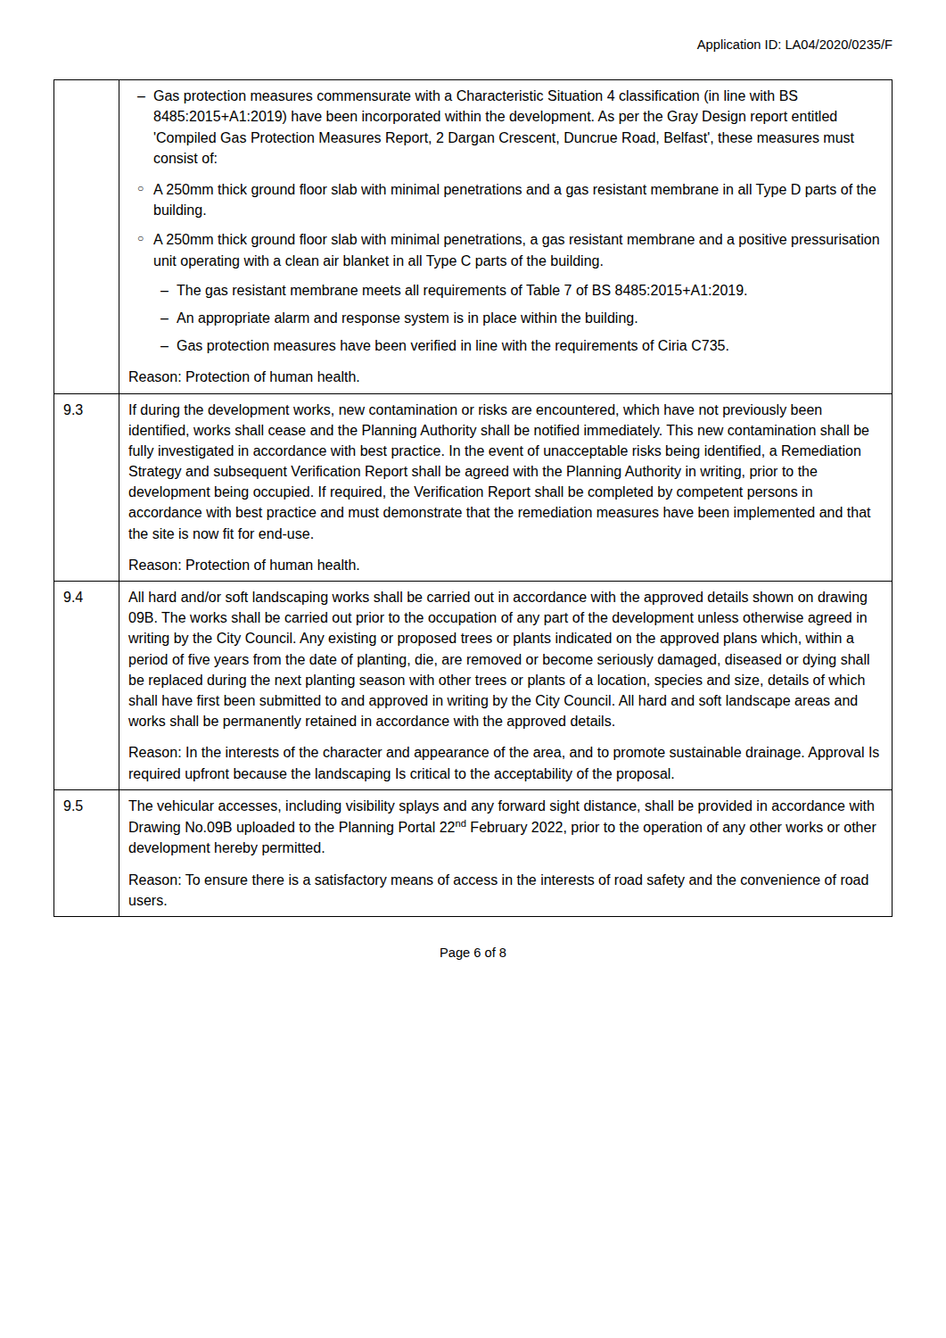Application ID: LA04/2020/0235/F
| | Gas protection measures commensurate with a Characteristic Situation 4 classification (in line with BS 8485:2015+A1:2019) have been incorporated within the development. As per the Gray Design report entitled 'Compiled Gas Protection Measures Report, 2 Dargan Crescent, Duncrue Road, Belfast', these measures must consist of: A 250mm thick ground floor slab with minimal penetrations and a gas resistant membrane in all Type D parts of the building. A 250mm thick ground floor slab with minimal penetrations, a gas resistant membrane and a positive pressurisation unit operating with a clean air blanket in all Type C parts of the building. The gas resistant membrane meets all requirements of Table 7 of BS 8485:2015+A1:2019. An appropriate alarm and response system is in place within the building. Gas protection measures have been verified in line with the requirements of Ciria C735. Reason: Protection of human health. |
| 9.3 | If during the development works, new contamination or risks are encountered, which have not previously been identified, works shall cease and the Planning Authority shall be notified immediately. This new contamination shall be fully investigated in accordance with best practice. In the event of unacceptable risks being identified, a Remediation Strategy and subsequent Verification Report shall be agreed with the Planning Authority in writing, prior to the development being occupied. If required, the Verification Report shall be completed by competent persons in accordance with best practice and must demonstrate that the remediation measures have been implemented and that the site is now fit for end-use. Reason: Protection of human health. |
| 9.4 | All hard and/or soft landscaping works shall be carried out in accordance with the approved details shown on drawing 09B. The works shall be carried out prior to the occupation of any part of the development unless otherwise agreed in writing by the City Council. Any existing or proposed trees or plants indicated on the approved plans which, within a period of five years from the date of planting, die, are removed or become seriously damaged, diseased or dying shall be replaced during the next planting season with other trees or plants of a location, species and size, details of which shall have first been submitted to and approved in writing by the City Council. All hard and soft landscape areas and works shall be permanently retained in accordance with the approved details. Reason: In the interests of the character and appearance of the area, and to promote sustainable drainage. Approval Is required upfront because the landscaping Is critical to the acceptability of the proposal. |
| 9.5 | The vehicular accesses, including visibility splays and any forward sight distance, shall be provided in accordance with Drawing No.09B uploaded to the Planning Portal 22 nd February 2022, prior to the operation of any other works or other development hereby permitted. Reason: To ensure there is a satisfactory means of access in the interests of road safety and the convenience of road users. |
Page 6 of 8